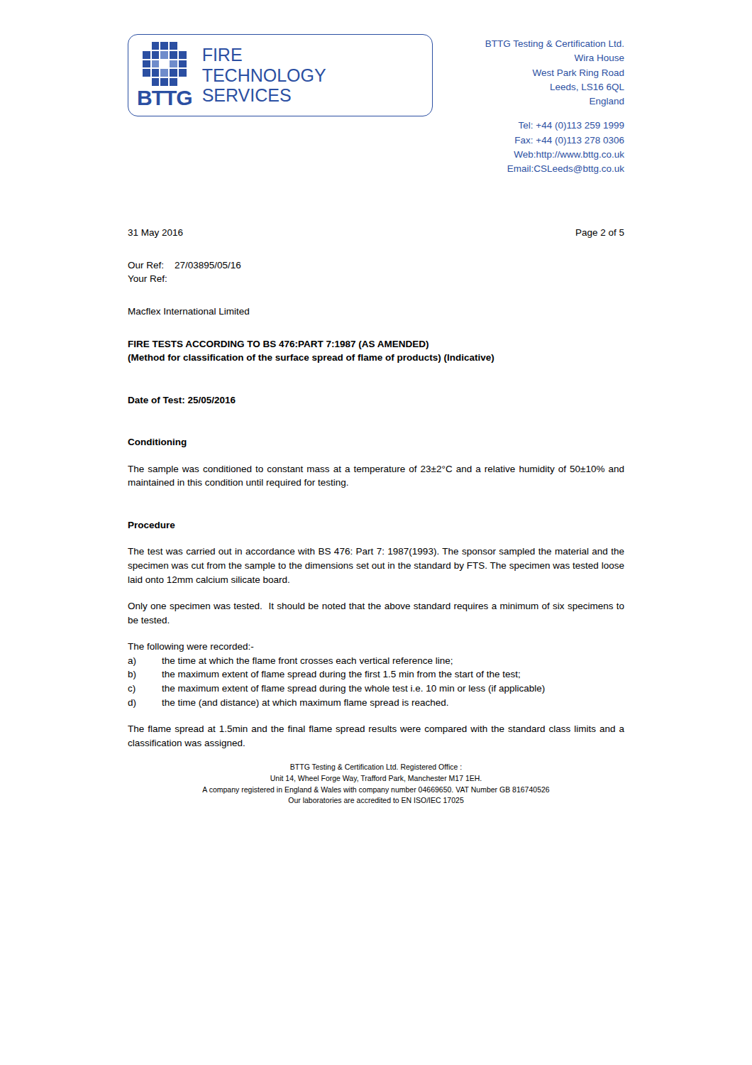BTTG
FIRE
TECHNOLOGY
SERVICES
BTTG Testing & Certification Ltd.
Wira House
West Park Ring Road
Leeds, LS16 6QL
England Tel: +44 (0)113 259 1999
Fax: +44 (0)113 278 0306
Web:http://www.bttg.co.uk
Email:CSLeeds@bttg.co.uk
31 May 2016
Page 2 of 5
Our Ref: 27/03895/05/16
Your Ref:
Macflex International Limited
FIRE TESTS ACCORDING TO BS 476:PART 7:1987 (AS AMENDED)
(Method for classification of the surface spread of flame of products) (Indicative)
Date of Test: 25/05/2016
Conditioning
The sample was conditioned to constant mass at a temperature of 23±2°C and a relative humidity of 50±10% and maintained in this condition until required for testing.
Procedure
The test was carried out in accordance with BS 476: Part 7: 1987(1993). The sponsor sampled the material and the specimen was cut from the sample to the dimensions set out in the standard by FTS. The specimen was tested loose laid onto 12mm calcium silicate board.
Only one specimen was tested. It should be noted that the above standard requires a minimum of six specimens to be tested.
The following were recorded:-
a) the time at which the flame front crosses each vertical reference line;
b) the maximum extent of flame spread during the first 1.5 min from the start of the test;
c) the maximum extent of flame spread during the whole test i.e. 10 min or less (if applicable)
d) the time (and distance) at which maximum flame spread is reached.
The flame spread at 1.5min and the final flame spread results were compared with the standard class limits and a classification was assigned.
BTTG Testing & Certification Ltd. Registered Office :
Unit 14, Wheel Forge Way, Trafford Park, Manchester M17 1EH.
A company registered in England & Wales with company number 04669650. VAT Number GB 816740526
Our laboratories are accredited to EN ISO/IEC 17025